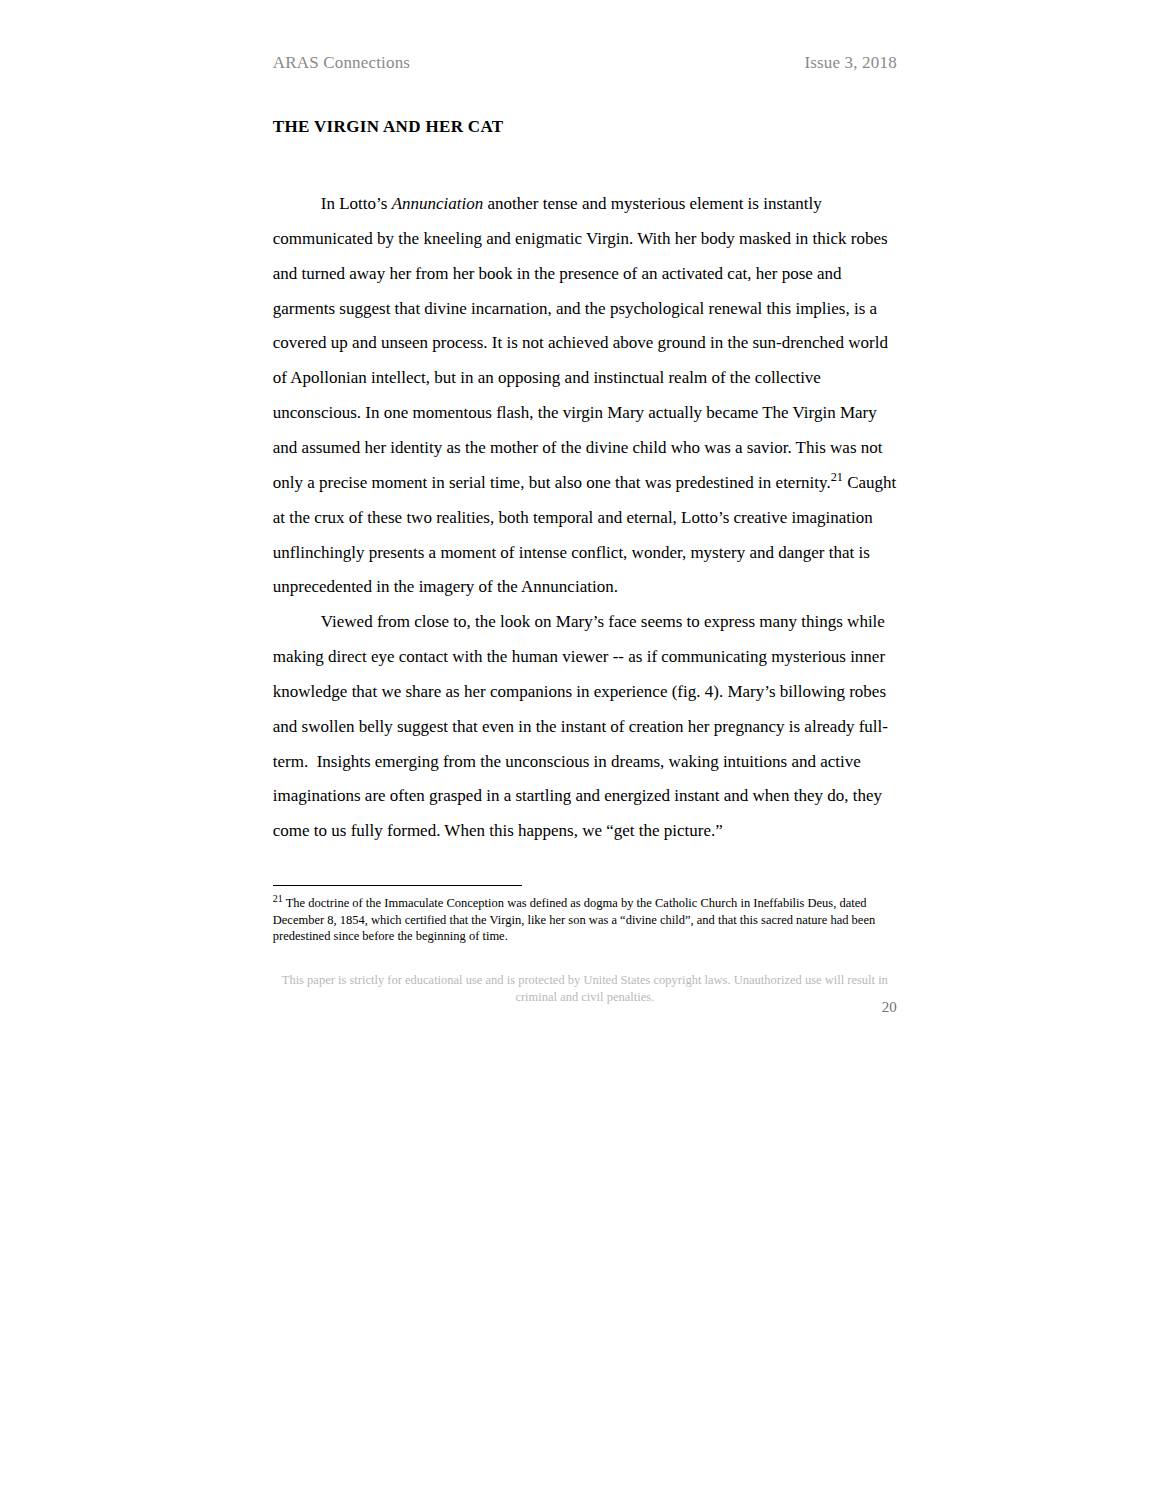ARAS Connections Issue 3, 2018
THE VIRGIN AND HER CAT
In Lotto’s Annunciation another tense and mysterious element is instantly communicated by the kneeling and enigmatic Virgin. With her body masked in thick robes and turned away her from her book in the presence of an activated cat, her pose and garments suggest that divine incarnation, and the psychological renewal this implies, is a covered up and unseen process. It is not achieved above ground in the sun-drenched world of Apollonian intellect, but in an opposing and instinctual realm of the collective unconscious. In one momentous flash, the virgin Mary actually became The Virgin Mary and assumed her identity as the mother of the divine child who was a savior. This was not only a precise moment in serial time, but also one that was predestined in eternity.21 Caught at the crux of these two realities, both temporal and eternal, Lotto’s creative imagination unflinchingly presents a moment of intense conflict, wonder, mystery and danger that is unprecedented in the imagery of the Annunciation.
Viewed from close to, the look on Mary’s face seems to express many things while making direct eye contact with the human viewer -- as if communicating mysterious inner knowledge that we share as her companions in experience (fig. 4). Mary’s billowing robes and swollen belly suggest that even in the instant of creation her pregnancy is already full-term. Insights emerging from the unconscious in dreams, waking intuitions and active imaginations are often grasped in a startling and energized instant and when they do, they come to us fully formed. When this happens, we “get the picture.”
21 The doctrine of the Immaculate Conception was defined as dogma by the Catholic Church in Ineffabilis Deus, dated December 8, 1854, which certified that the Virgin, like her son was a “divine child”, and that this sacred nature had been predestined since before the beginning of time.
This paper is strictly for educational use and is protected by United States copyright laws. Unauthorized use will result in criminal and civil penalties.
20